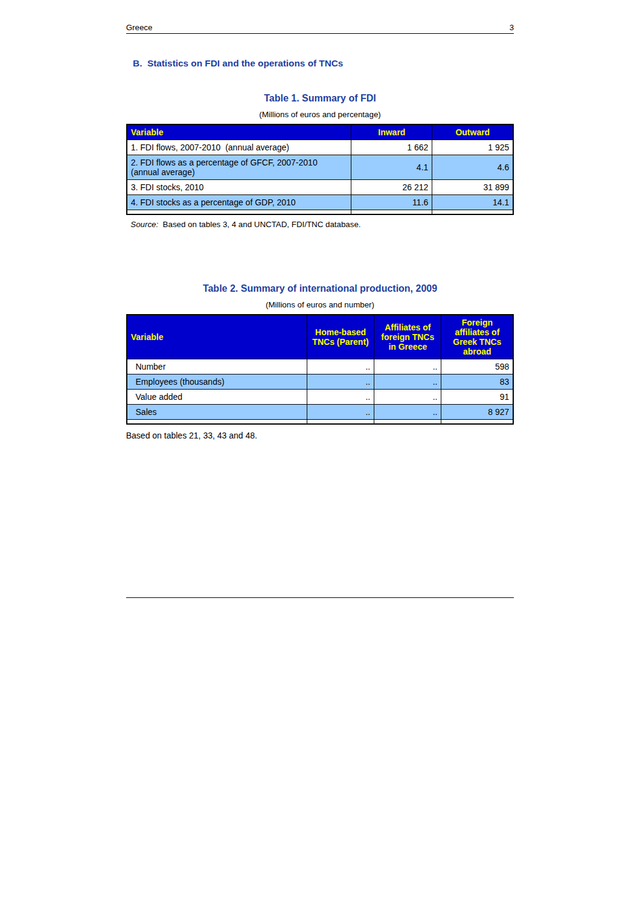Greece 3
B. Statistics on FDI and the operations of TNCs
Table 1. Summary of FDI
(Millions of euros and percentage)
| Variable | Inward | Outward |
| --- | --- | --- |
| 1. FDI flows, 2007-2010 (annual average) | 1 662 | 1 925 |
| 2. FDI flows as a percentage of GFCF, 2007-2010 (annual average) | 4.1 | 4.6 |
| 3. FDI stocks, 2010 | 26 212 | 31 899 |
| 4. FDI stocks as a percentage of GDP, 2010 | 11.6 | 14.1 |
Source: Based on tables 3, 4 and UNCTAD, FDI/TNC database.
Table 2. Summary of international production, 2009
(Millions of euros and number)
| Variable | Home-based TNCs (Parent) | Affiliates of foreign TNCs in Greece | Foreign affiliates of Greek TNCs abroad |
| --- | --- | --- | --- |
| Number | .. | .. | 598 |
| Employees (thousands) | .. | .. | 83 |
| Value added | .. | .. | 91 |
| Sales | .. | .. | 8 927 |
Based on tables 21, 33, 43 and 48.